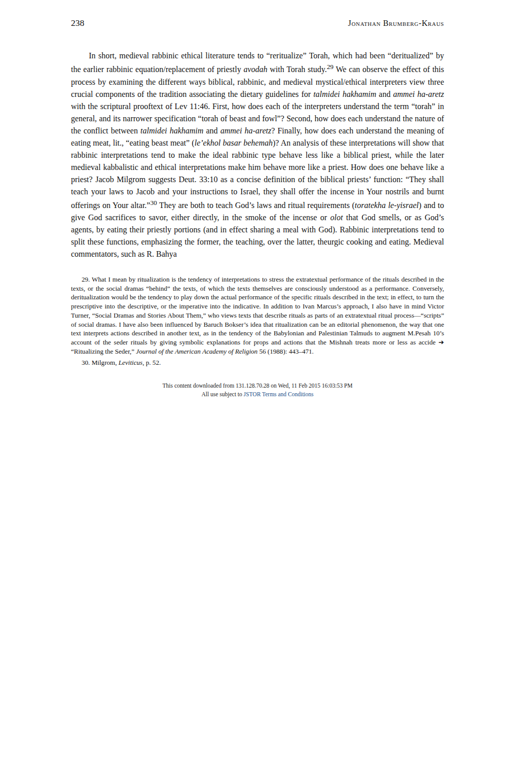238 Jonathan Brumberg-Kraus
In short, medieval rabbinic ethical literature tends to “reritualize” Torah, which had been “deritualized” by the earlier rabbinic equation/replacement of priestly avodah with Torah study.29 We can observe the effect of this process by examining the different ways biblical, rabbinic, and medieval mystical/ethical interpreters view three crucial components of the tradition associating the dietary guidelines for talmidei hakhamim and ammei ha-aretz with the scriptural prooftext of Lev 11:46. First, how does each of the interpreters understand the term “torah” in general, and its narrower specification “torah of beast and fowl”? Second, how does each understand the nature of the conflict between talmidei hakhamim and ammei ha-aretz? Finally, how does each understand the meaning of eating meat, lit., “eating beast meat” (le’ekhol basar behemah)? An analysis of these interpretations will show that rabbinic interpretations tend to make the ideal rabbinic type behave less like a biblical priest, while the later medieval kabbalistic and ethical interpretations make him behave more like a priest. How does one behave like a priest? Jacob Milgrom suggests Deut. 33:10 as a concise definition of the biblical priests’ function: “They shall teach your laws to Jacob and your instructions to Israel, they shall offer the incense in Your nostrils and burnt offerings on Your altar.”30 They are both to teach God’s laws and ritual requirements (toratekha le-yisrael) and to give God sacrifices to savor, either directly, in the smoke of the incense or olot that God smells, or as God’s agents, by eating their priestly portions (and in effect sharing a meal with God). Rabbinic interpretations tend to split these functions, emphasizing the former, the teaching, over the latter, theurgic cooking and eating. Medieval commentators, such as R. Bahya
29. What I mean by ritualization is the tendency of interpretations to stress the extratextual performance of the rituals described in the texts, or the social dramas “behind” the texts, of which the texts themselves are consciously understood as a performance. Conversely, deritualization would be the tendency to play down the actual performance of the specific rituals described in the text; in effect, to turn the prescriptive into the descriptive, or the imperative into the indicative. In addition to Ivan Marcus’s approach, I also have in mind Victor Turner, “Social Dramas and Stories About Them,” who views texts that describe rituals as parts of an extratextual ritual process—“scripts” of social dramas. I have also been influenced by Baruch Bokser’s idea that ritualization can be an editorial phenomenon, the way that one text interprets actions described in another text, as in the tendency of the Babylonian and Palestinian Talmuds to augment M.Pesah 10’s account of the seder rituals by giving symbolic explanations for props and actions that the Mishnah treats more or less as accide ➔ “Ritualizing the Seder,” Journal of the American Academy of Religion 56 (1988): 443–471.
30. Milgrom, Leviticus, p. 52.
This content downloaded from 131.128.70.28 on Wed, 11 Feb 2015 16:03:53 PM
All use subject to JSTOR Terms and Conditions